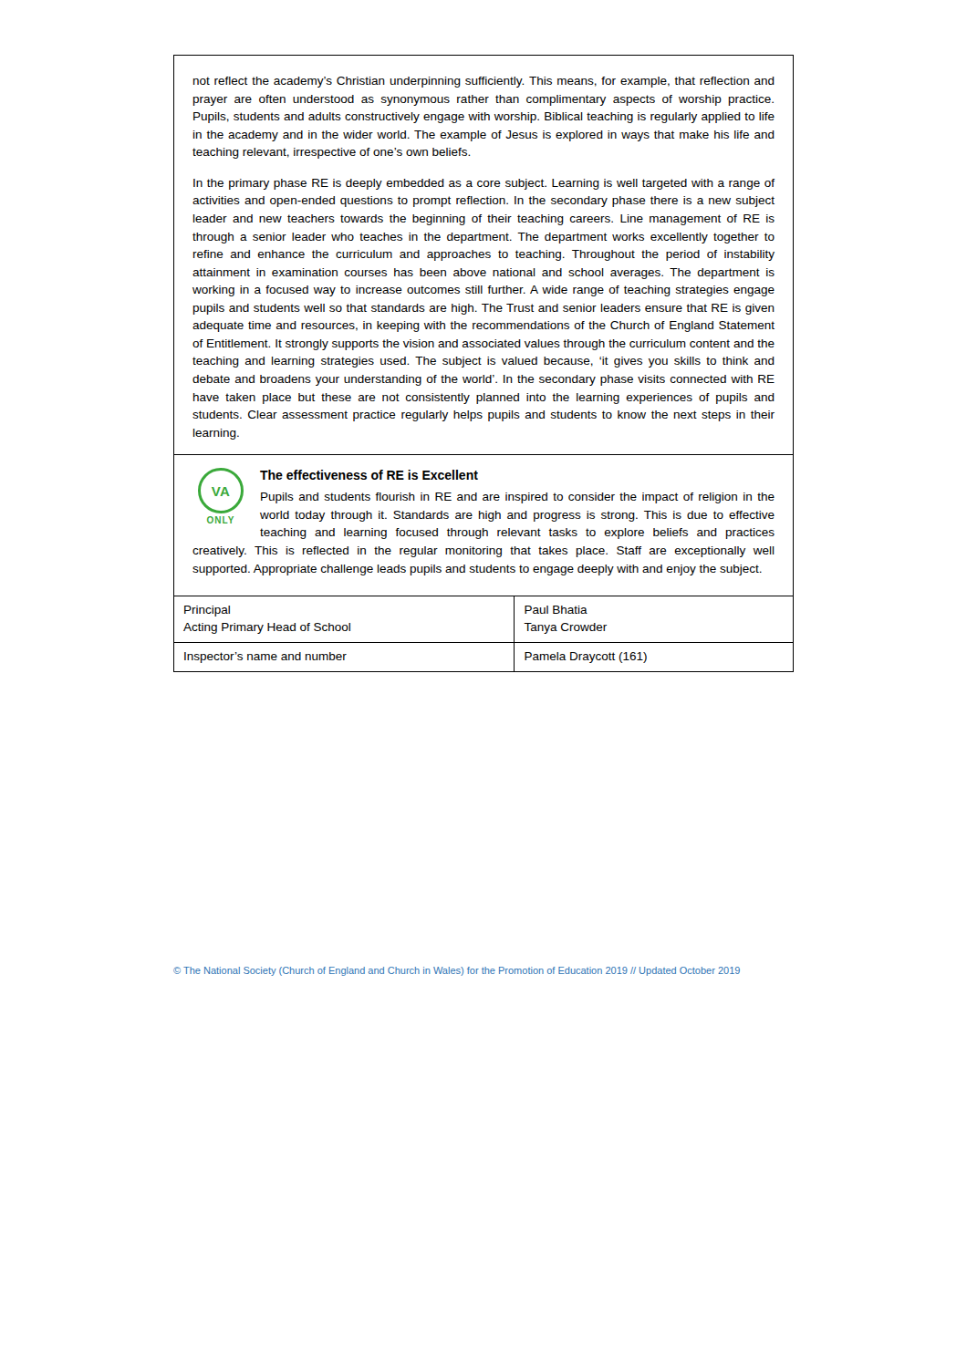not reflect the academy’s Christian underpinning sufficiently. This means, for example, that reflection and prayer are often understood as synonymous rather than complimentary aspects of worship practice. Pupils, students and adults constructively engage with worship. Biblical teaching is regularly applied to life in the academy and in the wider world. The example of Jesus is explored in ways that make his life and teaching relevant, irrespective of one’s own beliefs.
In the primary phase RE is deeply embedded as a core subject. Learning is well targeted with a range of activities and open-ended questions to prompt reflection. In the secondary phase there is a new subject leader and new teachers towards the beginning of their teaching careers. Line management of RE is through a senior leader who teaches in the department. The department works excellently together to refine and enhance the curriculum and approaches to teaching. Throughout the period of instability attainment in examination courses has been above national and school averages. The department is working in a focused way to increase outcomes still further. A wide range of teaching strategies engage pupils and students well so that standards are high. The Trust and senior leaders ensure that RE is given adequate time and resources, in keeping with the recommendations of the Church of England Statement of Entitlement. It strongly supports the vision and associated values through the curriculum content and the teaching and learning strategies used. The subject is valued because, ‘it gives you skills to think and debate and broadens your understanding of the world’. In the secondary phase visits connected with RE have taken place but these are not consistently planned into the learning experiences of pupils and students. Clear assessment practice regularly helps pupils and students to know the next steps in their learning.
VA
ONLY
The effectiveness of RE is Excellent
Pupils and students flourish in RE and are inspired to consider the impact of religion in the world today through it. Standards are high and progress is strong. This is due to effective teaching and learning focused through relevant tasks to explore beliefs and practices creatively. This is reflected in the regular monitoring that takes place. Staff are exceptionally well supported. Appropriate challenge leads pupils and students to engage deeply with and enjoy the subject.
| Principal Acting Primary Head of School | Paul Bhatia Tanya Crowder |
| Inspector’s name and number | Pamela Draycott (161) |
© The National Society (Church of England and Church in Wales) for the Promotion of Education 2019 // Updated October 2019